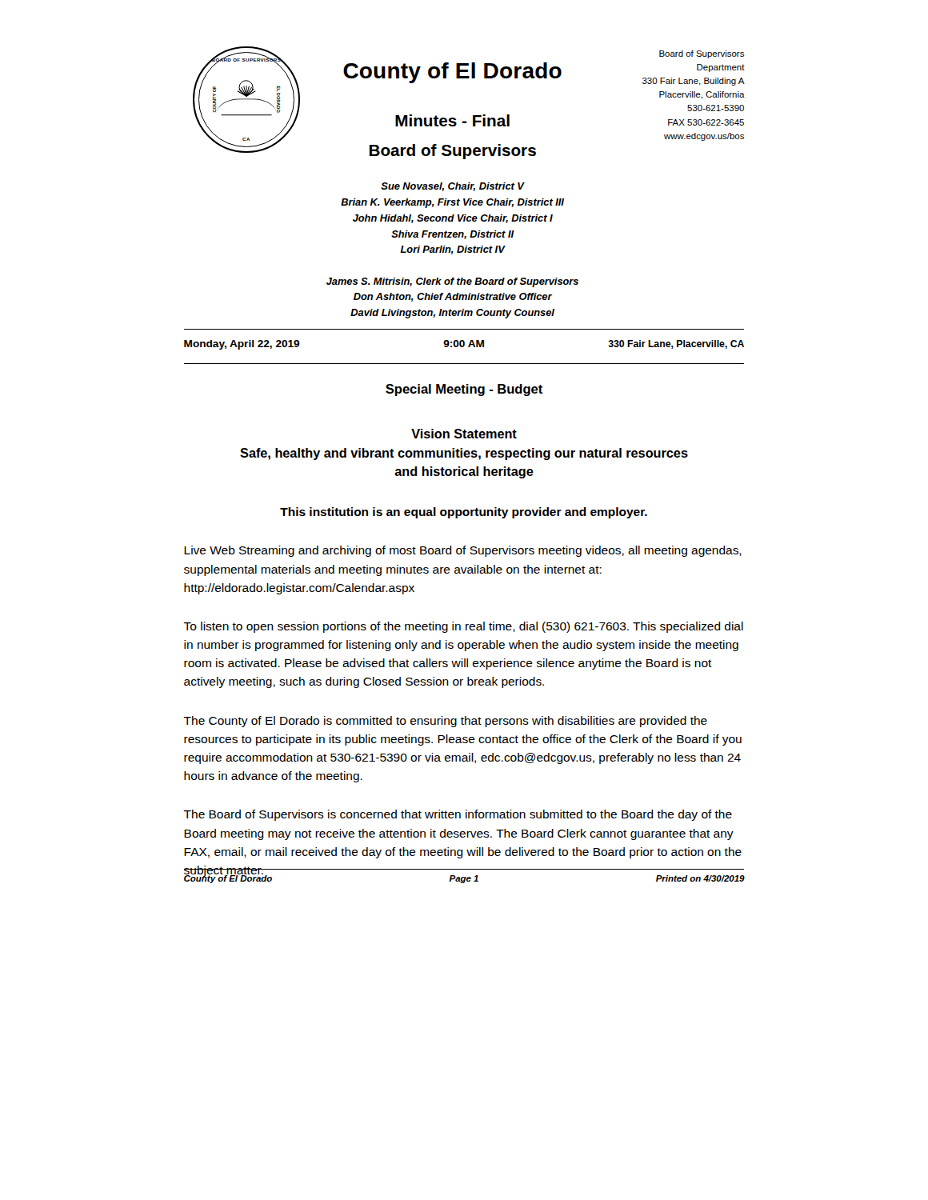BOARD OF SUPERVISORS
COUNTY OF
EL DORADO
CA
County of El Dorado
Minutes - Final
Board of Supervisors
Sue Novasel, Chair, District V
Brian K. Veerkamp, First Vice Chair, District III
John Hidahl, Second Vice Chair, District I
Shiva Frentzen, District II
Lori Parlin, District IV
James S. Mitrisin, Clerk of the Board of Supervisors
Don Ashton, Chief Administrative Officer
David Livingston, Interim County Counsel
Board of Supervisors
Department
330 Fair Lane, Building A
Placerville, California
530-621-5390
FAX 530-622-3645
www.edcgov.us/bos
Monday, April 22, 2019
9:00 AM
330 Fair Lane, Placerville, CA
Special Meeting - Budget
Vision Statement
Safe, healthy and vibrant communities, respecting our natural resources
and historical heritage
This institution is an equal opportunity provider and employer.
Live Web Streaming and archiving of most Board of Supervisors meeting videos, all meeting agendas, supplemental materials and meeting minutes are available on the internet at: http://eldorado.legistar.com/Calendar.aspx
To listen to open session portions of the meeting in real time, dial (530) 621-7603. This specialized dial in number is programmed for listening only and is operable when the audio system inside the meeting room is activated. Please be advised that callers will experience silence anytime the Board is not actively meeting, such as during Closed Session or break periods.
The County of El Dorado is committed to ensuring that persons with disabilities are provided the resources to participate in its public meetings. Please contact the office of the Clerk of the Board if you require accommodation at 530-621-5390 or via email, edc.cob@edcgov.us, preferably no less than 24 hours in advance of the meeting.
The Board of Supervisors is concerned that written information submitted to the Board the day of the Board meeting may not receive the attention it deserves. The Board Clerk cannot guarantee that any FAX, email, or mail received the day of the meeting will be delivered to the Board prior to action on the subject matter.
County of El Dorado
Page 1
Printed on 4/30/2019